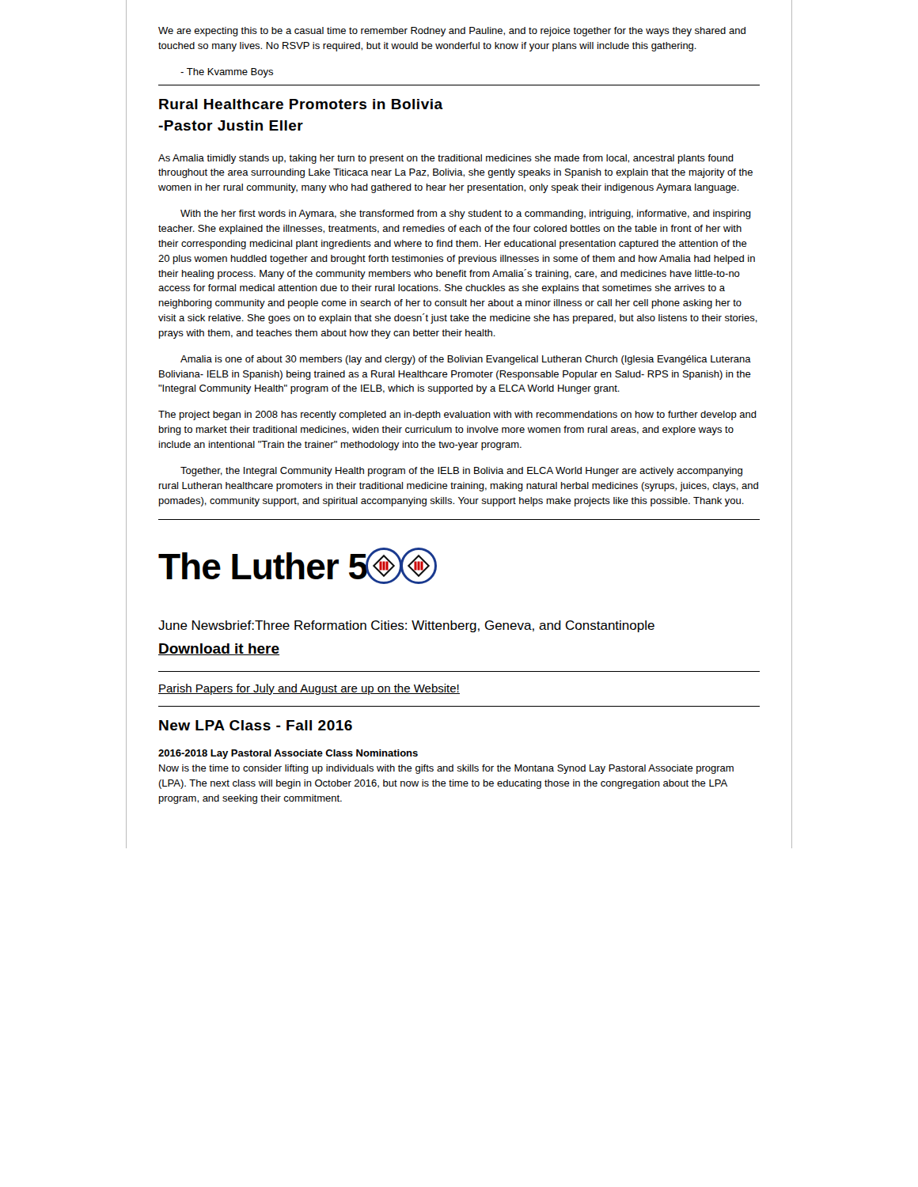We are expecting this to be a casual time to remember Rodney and Pauline, and to rejoice together for the ways they shared and touched so many lives. No RSVP is required, but it would be wonderful to know if your plans will include this gathering.
- The Kvamme Boys
Rural Healthcare Promoters in Bolivia -Pastor Justin Eller
As Amalia timidly stands up, taking her turn to present on the traditional medicines she made from local, ancestral plants found throughout the area surrounding Lake Titicaca near La Paz, Bolivia, she gently speaks in Spanish to explain that the majority of the women in her rural community, many who had gathered to hear her presentation, only speak their indigenous Aymara language.
With the her first words in Aymara, she transformed from a shy student to a commanding, intriguing, informative, and inspiring teacher. She explained the illnesses, treatments, and remedies of each of the four colored bottles on the table in front of her with their corresponding medicinal plant ingredients and where to find them. Her educational presentation captured the attention of the 20 plus women huddled together and brought forth testimonies of previous illnesses in some of them and how Amalia had helped in their healing process. Many of the community members who benefit from Amalia´s training, care, and medicines have little-to-no access for formal medical attention due to their rural locations. She chuckles as she explains that sometimes she arrives to a neighboring community and people come in search of her to consult her about a minor illness or call her cell phone asking her to visit a sick relative. She goes on to explain that she doesn´t just take the medicine she has prepared, but also listens to their stories, prays with them, and teaches them about how they can better their health.
Amalia is one of about 30 members (lay and clergy) of the Bolivian Evangelical Lutheran Church (Iglesia Evangélica Luterana Boliviana- IELB in Spanish) being trained as a Rural Healthcare Promoter (Responsable Popular en Salud- RPS in Spanish) in the "Integral Community Health" program of the IELB, which is supported by a ELCA World Hunger grant.
The project began in 2008 has recently completed an in-depth evaluation with with recommendations on how to further develop and bring to market their traditional medicines, widen their curriculum to involve more women from rural areas, and explore ways to include an intentional "Train the trainer" methodology into the two-year program.
Together, the Integral Community Health program of the IELB in Bolivia and ELCA World Hunger are actively accompanying rural Lutheran healthcare promoters in their traditional medicine training, making natural herbal medicines (syrups, juices, clays, and pomades), community support, and spiritual accompanying skills. Your support helps make projects like this possible. Thank you.
The Luther 5
June Newsbrief:Three Reformation Cities: Wittenberg, Geneva, and Constantinople
Download it here
Parish Papers for July and August are up on the Website!
New LPA Class - Fall 2016
2016-2018 Lay Pastoral Associate Class Nominations
Now is the time to consider lifting up individuals with the gifts and skills for the Montana Synod Lay Pastoral Associate program (LPA). The next class will begin in October 2016, but now is the time to be educating those in the congregation about the LPA program, and seeking their commitment.